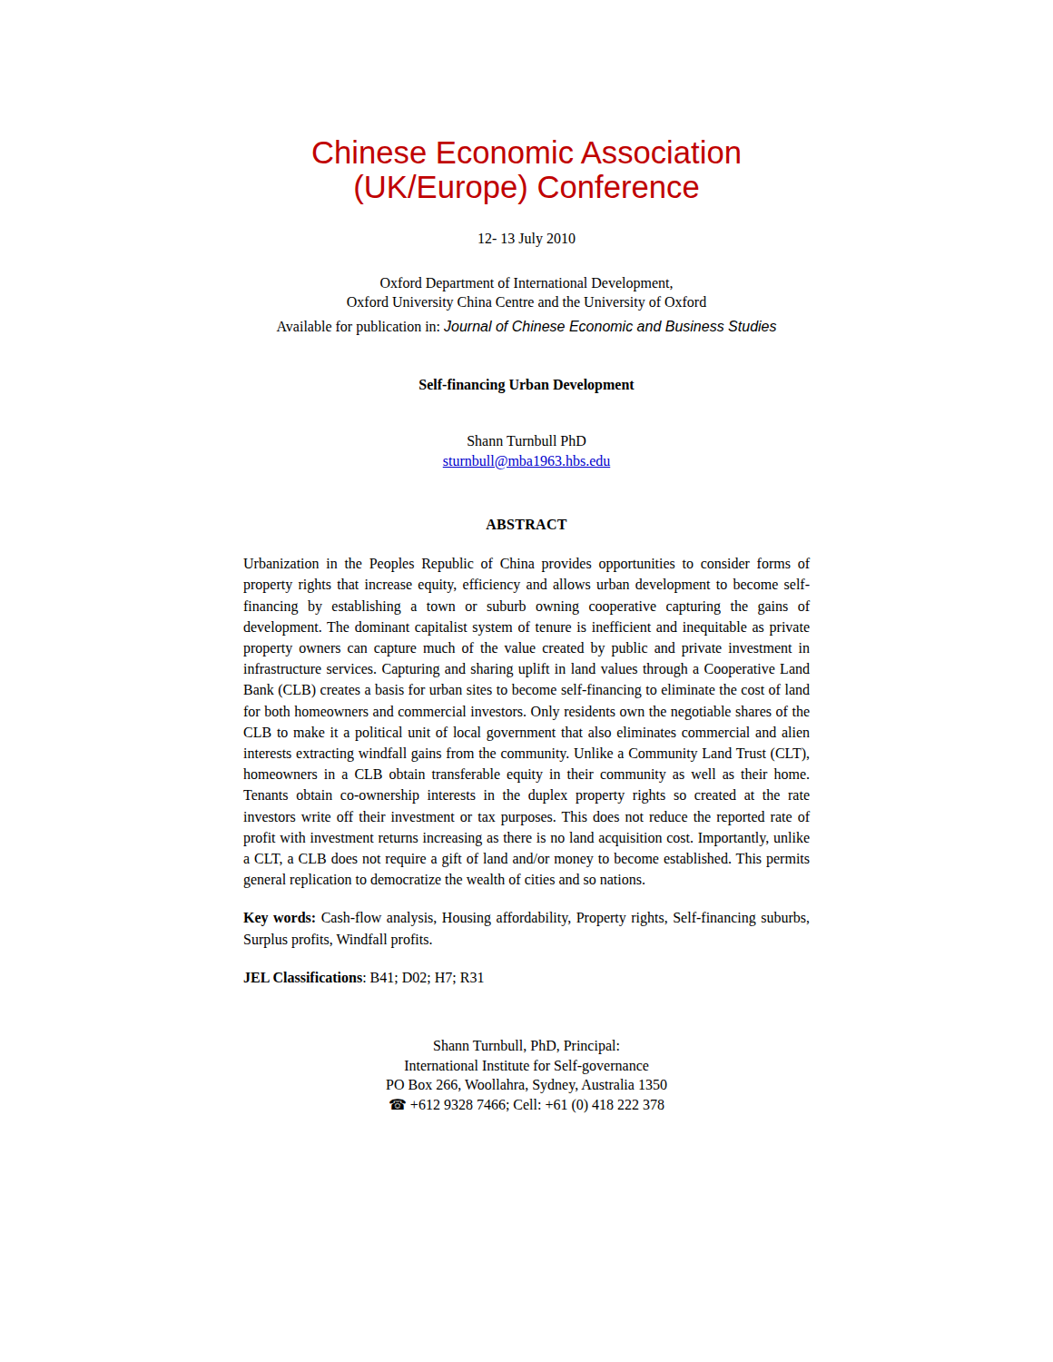Chinese Economic Association (UK/Europe) Conference
12- 13 July 2010
Oxford Department of International Development,
Oxford University China Centre and the University of Oxford
Available for publication in: Journal of Chinese Economic and Business Studies
Self-financing Urban Development
Shann Turnbull PhD
sturnbull@mba1963.hbs.edu
ABSTRACT
Urbanization in the Peoples Republic of China provides opportunities to consider forms of property rights that increase equity, efficiency and allows urban development to become self-financing by establishing a town or suburb owning cooperative capturing the gains of development. The dominant capitalist system of tenure is inefficient and inequitable as private property owners can capture much of the value created by public and private investment in infrastructure services. Capturing and sharing uplift in land values through a Cooperative Land Bank (CLB) creates a basis for urban sites to become self-financing to eliminate the cost of land for both homeowners and commercial investors. Only residents own the negotiable shares of the CLB to make it a political unit of local government that also eliminates commercial and alien interests extracting windfall gains from the community. Unlike a Community Land Trust (CLT), homeowners in a CLB obtain transferable equity in their community as well as their home. Tenants obtain co-ownership interests in the duplex property rights so created at the rate investors write off their investment or tax purposes. This does not reduce the reported rate of profit with investment returns increasing as there is no land acquisition cost. Importantly, unlike a CLT, a CLB does not require a gift of land and/or money to become established. This permits general replication to democratize the wealth of cities and so nations.
Key words: Cash-flow analysis, Housing affordability, Property rights, Self-financing suburbs, Surplus profits, Windfall profits.
JEL Classifications: B41; D02; H7; R31
Shann Turnbull, PhD, Principal:
International Institute for Self-governance
PO Box 266, Woollahra, Sydney, Australia 1350
☎ +612 9328 7466; Cell: +61 (0) 418 222 378